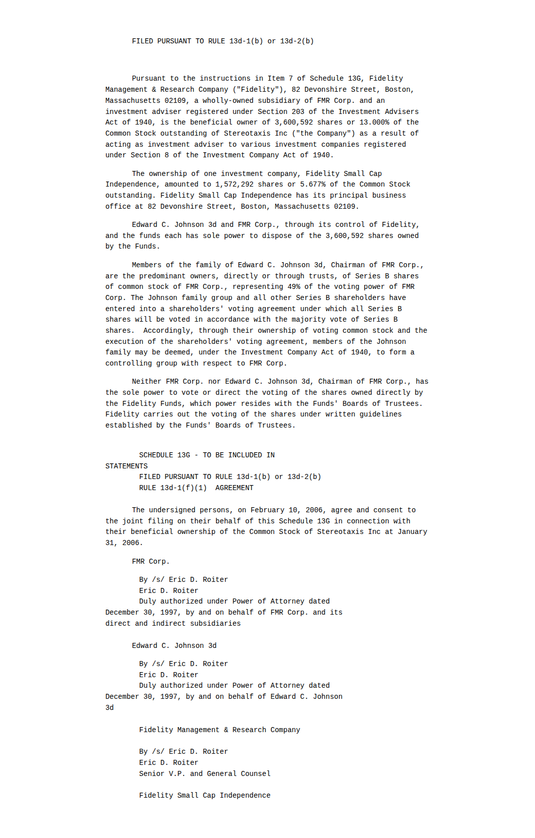FILED PURSUANT TO RULE 13d-1(b) or 13d-2(b)
Pursuant to the instructions in Item 7 of Schedule 13G, Fidelity Management & Research Company ("Fidelity"), 82 Devonshire Street, Boston, Massachusetts 02109, a wholly-owned subsidiary of FMR Corp. and an investment adviser registered under Section 203 of the Investment Advisers Act of 1940, is the beneficial owner of 3,600,592 shares or 13.000% of the Common Stock outstanding of Stereotaxis Inc ("the Company") as a result of acting as investment adviser to various investment companies registered under Section 8 of the Investment Company Act of 1940.
The ownership of one investment company, Fidelity Small Cap Independence, amounted to 1,572,292 shares or 5.677% of the Common Stock outstanding. Fidelity Small Cap Independence has its principal business office at 82 Devonshire Street, Boston, Massachusetts 02109.
Edward C. Johnson 3d and FMR Corp., through its control of Fidelity, and the funds each has sole power to dispose of the 3,600,592 shares owned by the Funds.
Members of the family of Edward C. Johnson 3d, Chairman of FMR Corp., are the predominant owners, directly or through trusts, of Series B shares of common stock of FMR Corp., representing 49% of the voting power of FMR Corp. The Johnson family group and all other Series B shareholders have entered into a shareholders' voting agreement under which all Series B shares will be voted in accordance with the majority vote of Series B shares. Accordingly, through their ownership of voting common stock and the execution of the shareholders' voting agreement, members of the Johnson family may be deemed, under the Investment Company Act of 1940, to form a controlling group with respect to FMR Corp.
Neither FMR Corp. nor Edward C. Johnson 3d, Chairman of FMR Corp., has the sole power to vote or direct the voting of the shares owned directly by the Fidelity Funds, which power resides with the Funds' Boards of Trustees. Fidelity carries out the voting of the shares under written guidelines established by the Funds' Boards of Trustees.
        SCHEDULE 13G - TO BE INCLUDED IN
STATEMENTS
        FILED PURSUANT TO RULE 13d-1(b) or 13d-2(b)
        RULE 13d-1(f)(1)  AGREEMENT
The undersigned persons, on February 10, 2006, agree and consent to the joint filing on their behalf of this Schedule 13G in connection with their beneficial ownership of the Common Stock of Stereotaxis Inc at January 31, 2006.
FMR Corp.
        By /s/ Eric D. Roiter
        Eric D. Roiter
        Duly authorized under Power of Attorney dated
December 30, 1997, by and on behalf of FMR Corp. and its
direct and indirect subsidiaries
Edward C. Johnson 3d
        By /s/ Eric D. Roiter
        Eric D. Roiter
        Duly authorized under Power of Attorney dated
December 30, 1997, by and on behalf of Edward C. Johnson
3d
        Fidelity Management & Research Company

        By /s/ Eric D. Roiter
        Eric D. Roiter
        Senior V.P. and General Counsel

        Fidelity Small Cap Independence